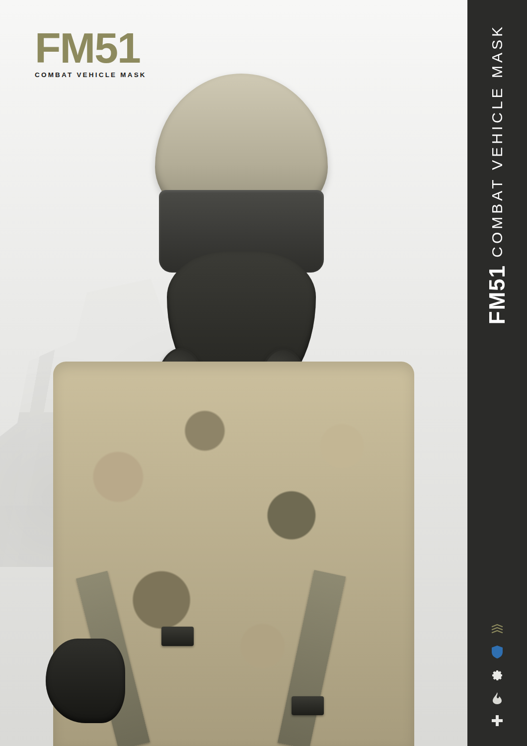FM51
Combat Vehicle Mask
FM51 Combat Vehicle Mask